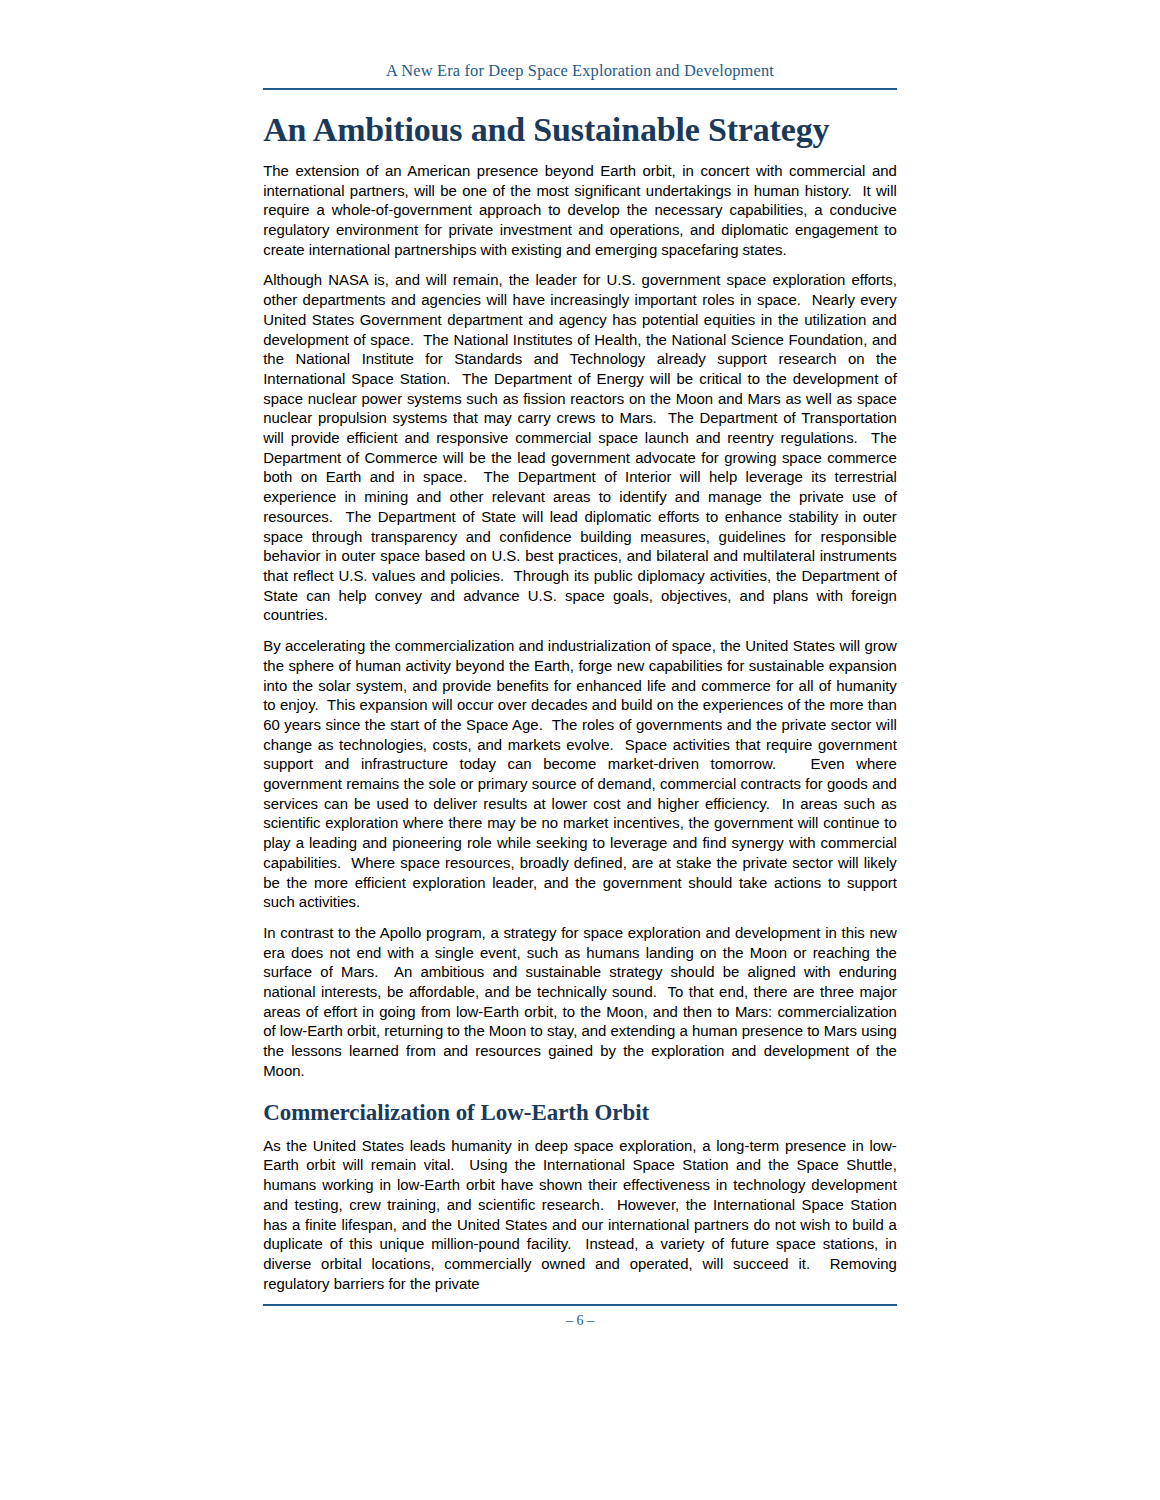A New Era for Deep Space Exploration and Development
An Ambitious and Sustainable Strategy
The extension of an American presence beyond Earth orbit, in concert with commercial and international partners, will be one of the most significant undertakings in human history. It will require a whole-of-government approach to develop the necessary capabilities, a conducive regulatory environment for private investment and operations, and diplomatic engagement to create international partnerships with existing and emerging spacefaring states.
Although NASA is, and will remain, the leader for U.S. government space exploration efforts, other departments and agencies will have increasingly important roles in space. Nearly every United States Government department and agency has potential equities in the utilization and development of space. The National Institutes of Health, the National Science Foundation, and the National Institute for Standards and Technology already support research on the International Space Station. The Department of Energy will be critical to the development of space nuclear power systems such as fission reactors on the Moon and Mars as well as space nuclear propulsion systems that may carry crews to Mars. The Department of Transportation will provide efficient and responsive commercial space launch and reentry regulations. The Department of Commerce will be the lead government advocate for growing space commerce both on Earth and in space. The Department of Interior will help leverage its terrestrial experience in mining and other relevant areas to identify and manage the private use of resources. The Department of State will lead diplomatic efforts to enhance stability in outer space through transparency and confidence building measures, guidelines for responsible behavior in outer space based on U.S. best practices, and bilateral and multilateral instruments that reflect U.S. values and policies. Through its public diplomacy activities, the Department of State can help convey and advance U.S. space goals, objectives, and plans with foreign countries.
By accelerating the commercialization and industrialization of space, the United States will grow the sphere of human activity beyond the Earth, forge new capabilities for sustainable expansion into the solar system, and provide benefits for enhanced life and commerce for all of humanity to enjoy. This expansion will occur over decades and build on the experiences of the more than 60 years since the start of the Space Age. The roles of governments and the private sector will change as technologies, costs, and markets evolve. Space activities that require government support and infrastructure today can become market-driven tomorrow. Even where government remains the sole or primary source of demand, commercial contracts for goods and services can be used to deliver results at lower cost and higher efficiency. In areas such as scientific exploration where there may be no market incentives, the government will continue to play a leading and pioneering role while seeking to leverage and find synergy with commercial capabilities. Where space resources, broadly defined, are at stake the private sector will likely be the more efficient exploration leader, and the government should take actions to support such activities.
In contrast to the Apollo program, a strategy for space exploration and development in this new era does not end with a single event, such as humans landing on the Moon or reaching the surface of Mars. An ambitious and sustainable strategy should be aligned with enduring national interests, be affordable, and be technically sound. To that end, there are three major areas of effort in going from low-Earth orbit, to the Moon, and then to Mars: commercialization of low-Earth orbit, returning to the Moon to stay, and extending a human presence to Mars using the lessons learned from and resources gained by the exploration and development of the Moon.
Commercialization of Low-Earth Orbit
As the United States leads humanity in deep space exploration, a long-term presence in low-Earth orbit will remain vital. Using the International Space Station and the Space Shuttle, humans working in low-Earth orbit have shown their effectiveness in technology development and testing, crew training, and scientific research. However, the International Space Station has a finite lifespan, and the United States and our international partners do not wish to build a duplicate of this unique million-pound facility. Instead, a variety of future space stations, in diverse orbital locations, commercially owned and operated, will succeed it. Removing regulatory barriers for the private
– 6 –